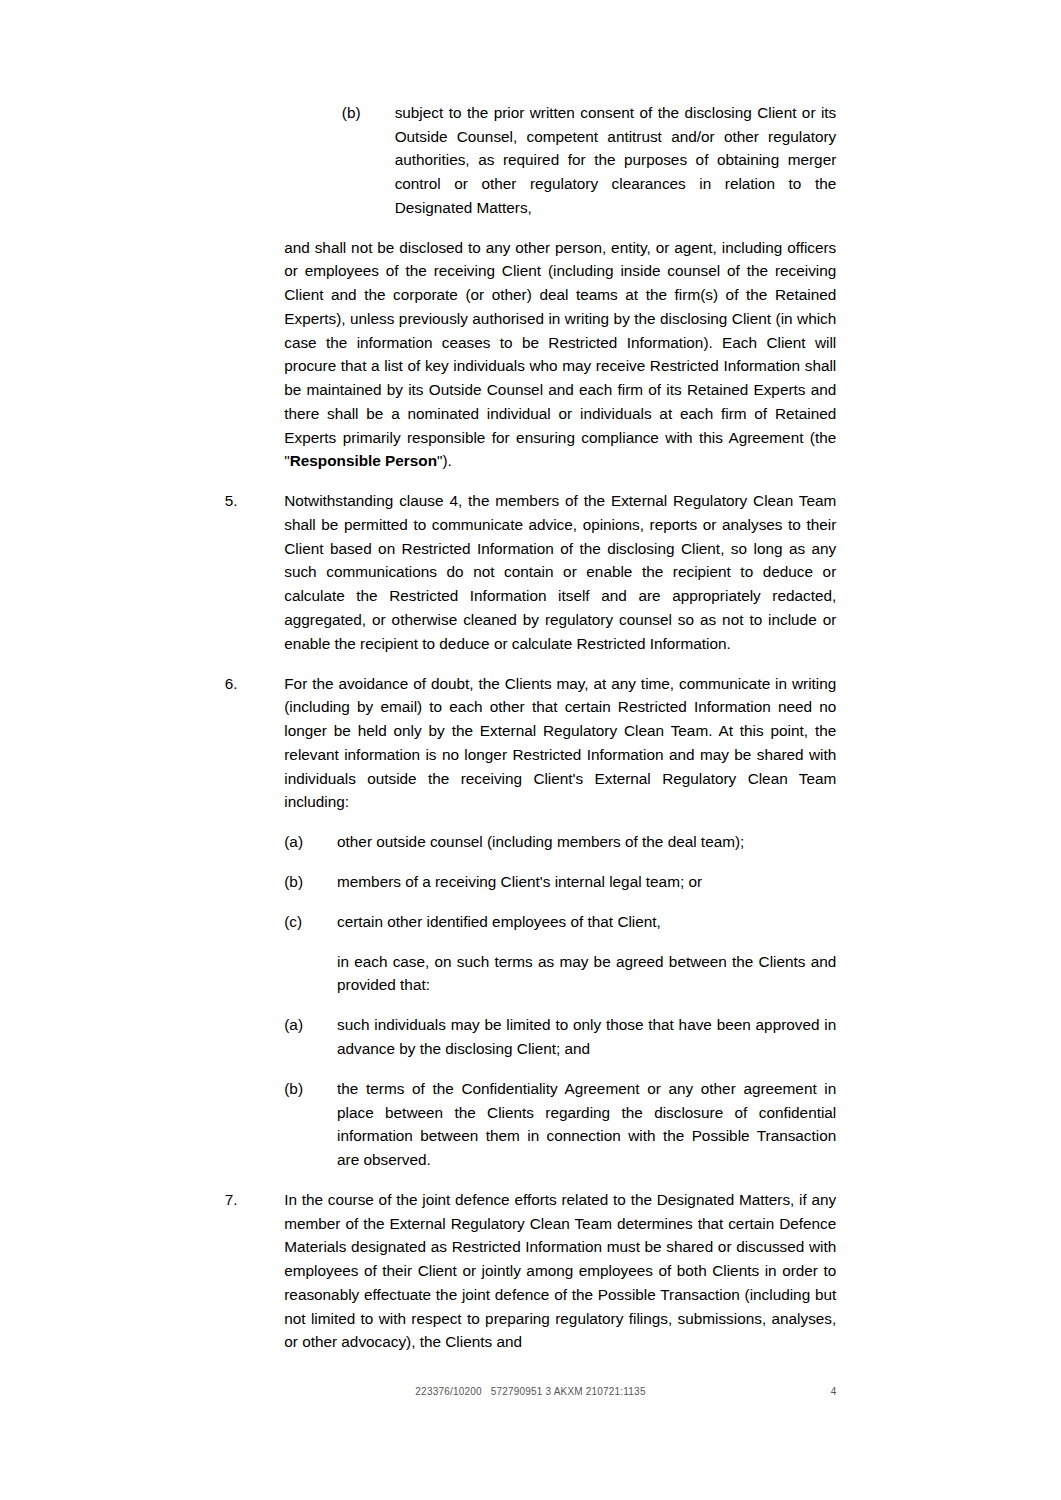(b)
subject to the prior written consent of the disclosing Client or its Outside Counsel, competent antitrust and/or other regulatory authorities, as required for the purposes of obtaining merger control or other regulatory clearances in relation to the Designated Matters,
and shall not be disclosed to any other person, entity, or agent, including officers or employees of the receiving Client (including inside counsel of the receiving Client and the corporate (or other) deal teams at the firm(s) of the Retained Experts), unless previously authorised in writing by the disclosing Client (in which case the information ceases to be Restricted Information). Each Client will procure that a list of key individuals who may receive Restricted Information shall be maintained by its Outside Counsel and each firm of its Retained Experts and there shall be a nominated individual or individuals at each firm of Retained Experts primarily responsible for ensuring compliance with this Agreement (the "Responsible Person").
5.
Notwithstanding clause 4, the members of the External Regulatory Clean Team shall be permitted to communicate advice, opinions, reports or analyses to their Client based on Restricted Information of the disclosing Client, so long as any such communications do not contain or enable the recipient to deduce or calculate the Restricted Information itself and are appropriately redacted, aggregated, or otherwise cleaned by regulatory counsel so as not to include or enable the recipient to deduce or calculate Restricted Information.
6.
For the avoidance of doubt, the Clients may, at any time, communicate in writing (including by email) to each other that certain Restricted Information need no longer be held only by the External Regulatory Clean Team. At this point, the relevant information is no longer Restricted Information and may be shared with individuals outside the receiving Client's External Regulatory Clean Team including:
(a)
other outside counsel (including members of the deal team);
(b)
members of a receiving Client's internal legal team; or
(c)
certain other identified employees of that Client,
in each case, on such terms as may be agreed between the Clients and provided that:
(a)
such individuals may be limited to only those that have been approved in advance by the disclosing Client; and
(b)
the terms of the Confidentiality Agreement or any other agreement in place between the Clients regarding the disclosure of confidential information between them in connection with the Possible Transaction are observed.
7.
In the course of the joint defence efforts related to the Designated Matters, if any member of the External Regulatory Clean Team determines that certain Defence Materials designated as Restricted Information must be shared or discussed with employees of their Client or jointly among employees of both Clients in order to reasonably effectuate the joint defence of the Possible Transaction (including but not limited to with respect to preparing regulatory filings, submissions, analyses, or other advocacy), the Clients and
223376/10200 572790951 3 AKXM 210721:1135 4